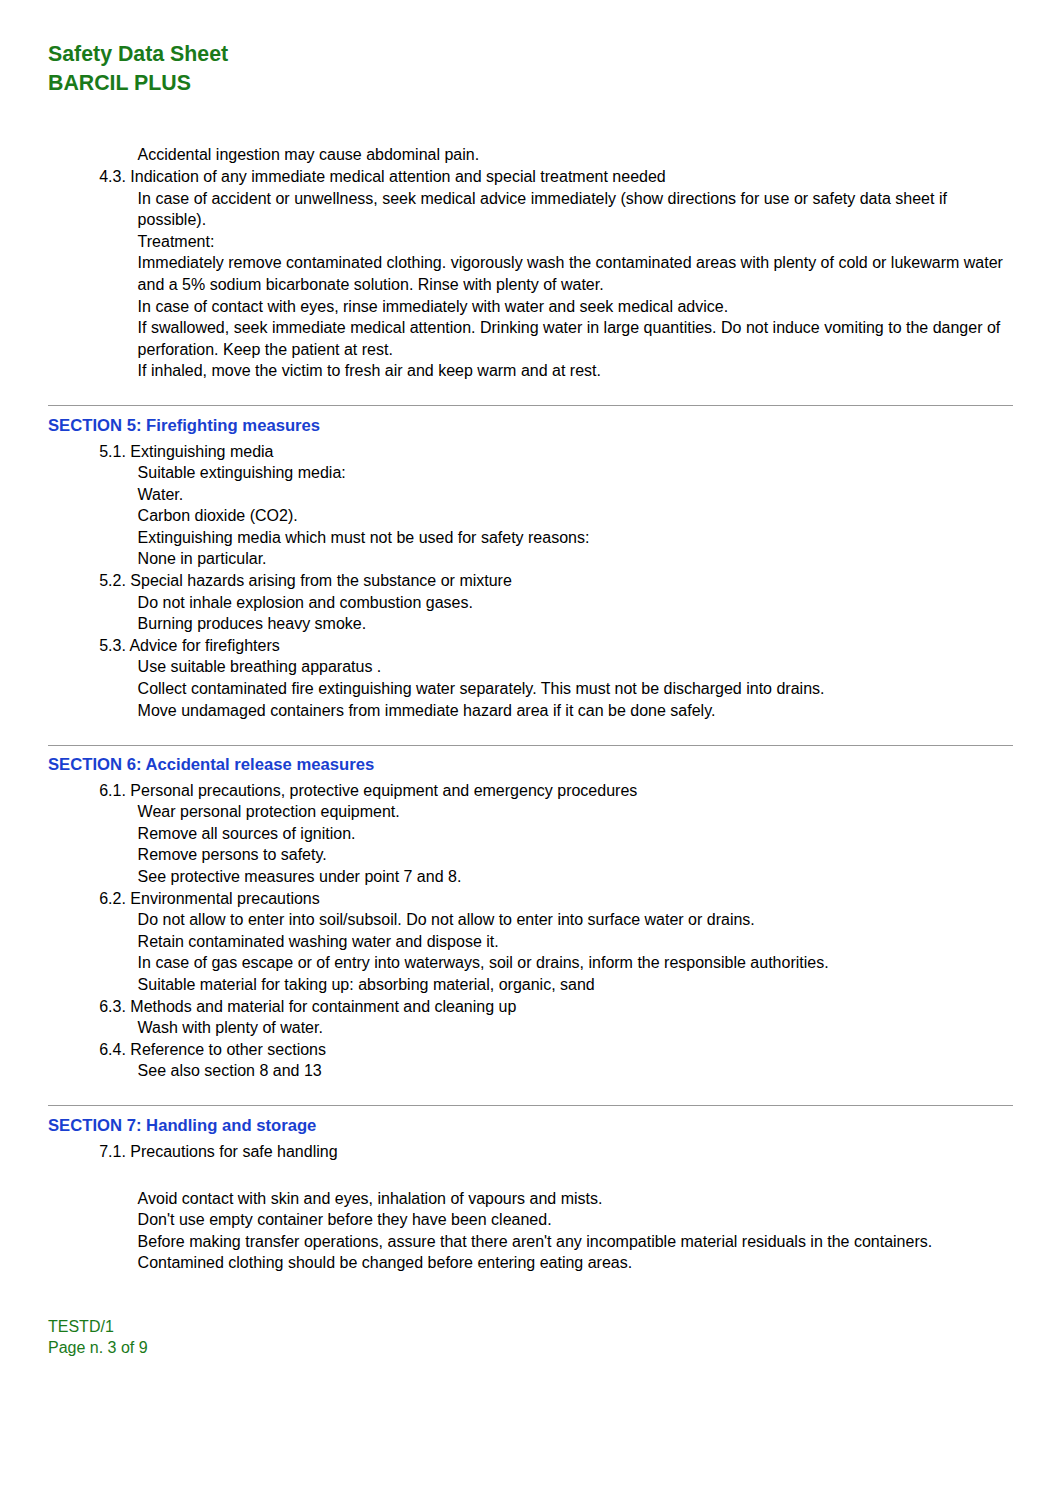Safety Data Sheet
BARCIL PLUS
Accidental ingestion may cause abdominal pain.
4.3. Indication of any immediate medical attention and special treatment needed
In case of accident or unwellness, seek medical advice immediately (show directions for use or safety data sheet if possible).
Treatment:
Immediately remove contaminated clothing. vigorously wash the contaminated areas with plenty of cold or lukewarm water and a 5% sodium bicarbonate solution. Rinse with plenty of water.
In case of contact with eyes, rinse immediately with water and seek medical advice.
If swallowed, seek immediate medical attention. Drinking water in large quantities. Do not induce vomiting to the danger of perforation. Keep the patient at rest.
If inhaled, move the victim to fresh air and keep warm and at rest.
SECTION 5: Firefighting measures
5.1. Extinguishing media
Suitable extinguishing media:
Water.
Carbon dioxide (CO2).
Extinguishing media which must not be used for safety reasons:
None in particular.
5.2. Special hazards arising from the substance or mixture
Do not inhale explosion and combustion gases.
Burning produces heavy smoke.
5.3. Advice for firefighters
Use suitable breathing apparatus .
Collect contaminated fire extinguishing water separately. This must not be discharged into drains.
Move undamaged containers from immediate hazard area if it can be done safely.
SECTION 6: Accidental release measures
6.1. Personal precautions, protective equipment and emergency procedures
Wear personal protection equipment.
Remove all sources of ignition.
Remove persons to safety.
See protective measures under point 7 and 8.
6.2. Environmental precautions
Do not allow to enter into soil/subsoil. Do not allow to enter into surface water or drains.
Retain contaminated washing water and dispose it.
In case of gas escape or of entry into waterways, soil or drains, inform the responsible authorities.
Suitable material for taking up: absorbing material, organic, sand
6.3. Methods and material for containment and cleaning up
Wash with plenty of water.
6.4. Reference to other sections
See also section 8 and 13
SECTION 7: Handling and storage
7.1. Precautions for safe handling
Avoid contact with skin and eyes, inhalation of vapours and mists.
Don't use empty container before they have been cleaned.
Before making transfer operations, assure that there aren't any incompatible material residuals in the containers.
Contamined clothing should be changed before entering eating areas.
TESTD/1
Page n. 3 of 9